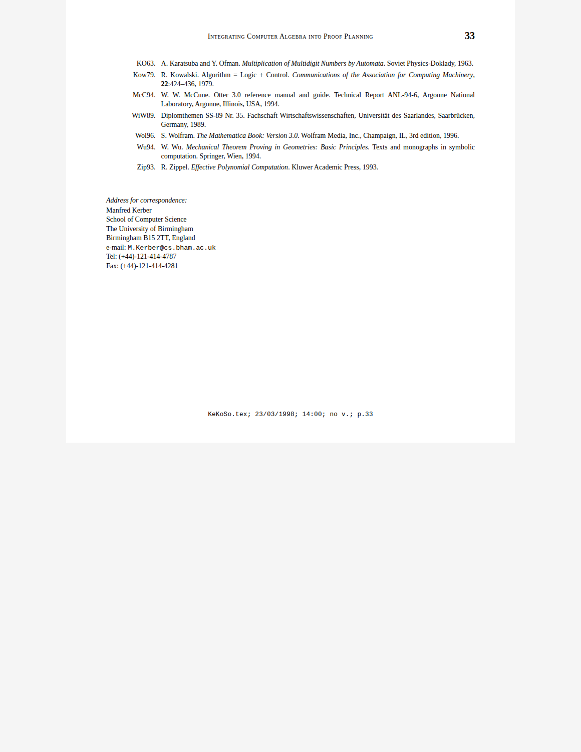Integrating Computer Algebra into Proof Planning 33
KO63.
A. Karatsuba and Y. Ofman. Multiplication of Multidigit Numbers by Automata. Soviet Physics-Doklady, 1963.
Kow79.
R. Kowalski. Algorithm = Logic + Control. Communications of the Association for Computing Machinery, 22:424–436, 1979.
McC94.
W. W. McCune. Otter 3.0 reference manual and guide. Technical Report ANL-94-6, Argonne National Laboratory, Argonne, Illinois, USA, 1994.
WiW89.
Diplomthemen SS-89 Nr. 35. Fachschaft Wirtschaftswissenschaften, Universität des Saarlandes, Saarbrücken, Germany, 1989.
Wol96.
S. Wolfram. The Mathematica Book: Version 3.0. Wolfram Media, Inc., Champaign, IL, 3rd edition, 1996.
Wu94.
W. Wu. Mechanical Theorem Proving in Geometries: Basic Principles. Texts and monographs in symbolic computation. Springer, Wien, 1994.
Zip93.
R. Zippel. Effective Polynomial Computation. Kluwer Academic Press, 1993.
Address for correspondence:
Manfred Kerber
School of Computer Science
The University of Birmingham
Birmingham B15 2TT, England
e-mail: M.Kerber@cs.bham.ac.uk
Tel: (+44)-121-414-4787
Fax: (+44)-121-414-4281
KeKoSo.tex; 23/03/1998; 14:00; no v.; p.33